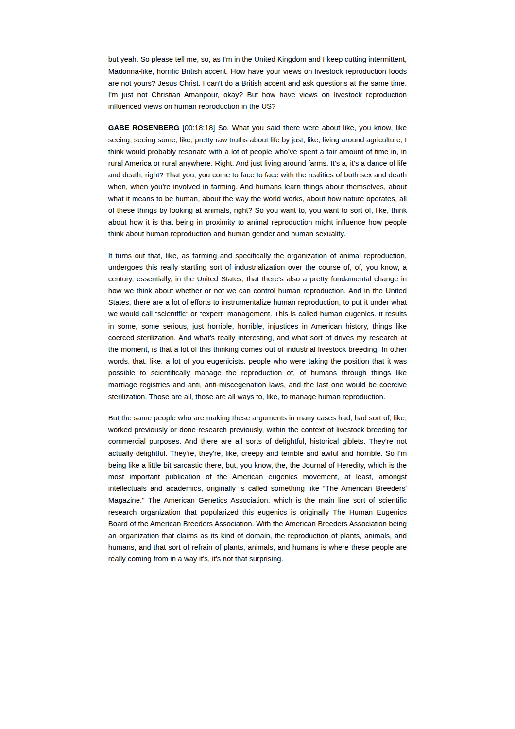but yeah. So please tell me, so, as I'm in the United Kingdom and I keep cutting intermittent, Madonna-like, horrific British accent. How have your views on livestock reproduction foods are not yours? Jesus Christ. I can't do a British accent and ask questions at the same time. I'm just not Christian Amanpour, okay? But how have views on livestock reproduction influenced views on human reproduction in the US?
GABE ROSENBERG [00:18:18] So. What you said there were about like, you know, like seeing, seeing some, like, pretty raw truths about life by just, like, living around agriculture, I think would probably resonate with a lot of people who’ve spent a fair amount of time in, in rural America or rural anywhere. Right. And just living around farms. It's a, it's a dance of life and death, right? That you, you come to face to face with the realities of both sex and death when, when you're involved in farming. And humans learn things about themselves, about what it means to be human, about the way the world works, about how nature operates, all of these things by looking at animals, right? So you want to, you want to sort of, like, think about how it is that being in proximity to animal reproduction might influence how people think about human reproduction and human gender and human sexuality.
It turns out that, like, as farming and specifically the organization of animal reproduction, undergoes this really startling sort of industrialization over the course of, of, you know, a century, essentially, in the United States, that there's also a pretty fundamental change in how we think about whether or not we can control human reproduction. And in the United States, there are a lot of efforts to instrumentalize human reproduction, to put it under what we would call “scientific” or “expert” management. This is called human eugenics. It results in some, some serious, just horrible, horrible, injustices in American history, things like coerced sterilization. And what's really interesting, and what sort of drives my research at the moment, is that a lot of this thinking comes out of industrial livestock breeding. In other words, that, like, a lot of you eugenicists, people who were taking the position that it was possible to scientifically manage the reproduction of, of humans through things like marriage registries and anti, anti-miscegenation laws, and the last one would be coercive sterilization. Those are all, those are all ways to, like, to manage human reproduction.
But the same people who are making these arguments in many cases had, had sort of, like, worked previously or done research previously, within the context of livestock breeding for commercial purposes. And there are all sorts of delightful, historical giblets. They're not actually delightful. They're, they're, like, creepy and terrible and awful and horrible. So I'm being like a little bit sarcastic there, but, you know, the, the Journal of Heredity, which is the most important publication of the American eugenics movement, at least, amongst intellectuals and academics, originally is called something like “The American Breeders' Magazine." The American Genetics Association, which is the main line sort of scientific research organization that popularized this eugenics is originally The Human Eugenics Board of the American Breeders Association. With the American Breeders Association being an organization that claims as its kind of domain, the reproduction of plants, animals, and humans, and that sort of refrain of plants, animals, and humans is where these people are really coming from in a way it's, it's not that surprising.